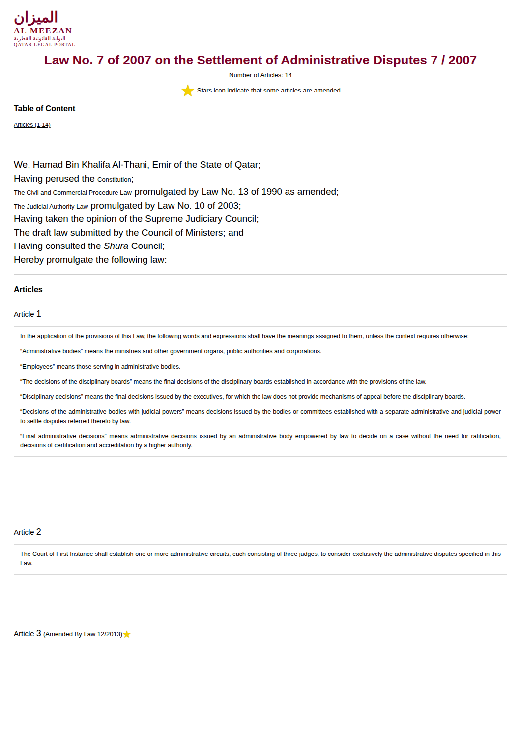الميزان
AL MEEZAN
البوابة القانونية القطرية
QATAR LEGAL PORTAL
Law No. 7 of 2007 on the Settlement of Administrative Disputes 7 / 2007
Number of Articles: 14
★ Stars icon indicate that some articles are amended
Table of Content
Articles (1-14)
We, Hamad Bin Khalifa Al-Thani, Emir of the State of Qatar;
Having perused the Constitution;
The Civil and Commercial Procedure Law promulgated by Law No. 13 of 1990 as amended;
The Judicial Authority Law promulgated by Law No. 10 of 2003;
Having taken the opinion of the Supreme Judiciary Council;
The draft law submitted by the Council of Ministers; and
Having consulted the Shura Council;
Hereby promulgate the following law:
Articles
Article 1
In the application of the provisions of this Law, the following words and expressions shall have the meanings assigned to them, unless the context requires otherwise:
“Administrative bodies” means the ministries and other government organs, public authorities and corporations.
“Employees” means those serving in administrative bodies.
“The decisions of the disciplinary boards” means the final decisions of the disciplinary boards established in accordance with the provisions of the law.
“Disciplinary decisions” means the final decisions issued by the executives, for which the law does not provide mechanisms of appeal before the disciplinary boards.
“Decisions of the administrative bodies with judicial powers” means decisions issued by the bodies or committees established with a separate administrative and judicial power to settle disputes referred thereto by law.
“Final administrative decisions” means administrative decisions issued by an administrative body empowered by law to decide on a case without the need for ratification, decisions of certification and accreditation by a higher authority.
Article 2
The Court of First Instance shall establish one or more administrative circuits, each consisting of three judges, to consider exclusively the administrative disputes specified in this Law.
Article 3 (Amended By Law 12/2013)★